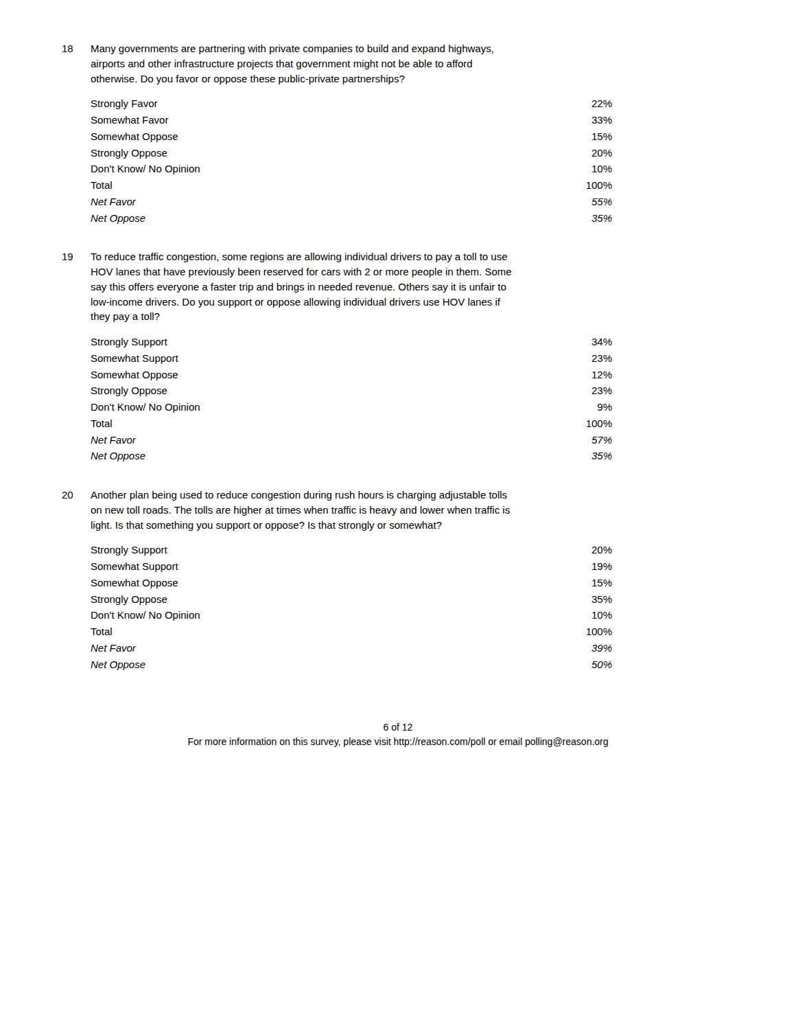18
Many governments are partnering with private companies to build and expand highways, airports and other infrastructure projects that government might not be able to afford otherwise. Do you favor or oppose these public-private partnerships?
| Strongly Favor | 22% |
| Somewhat Favor | 33% |
| Somewhat Oppose | 15% |
| Strongly Oppose | 20% |
| Don't Know/ No Opinion | 10% |
| Total | 100% |
| Net Favor | 55% |
| Net Oppose | 35% |
19
To reduce traffic congestion, some regions are allowing individual drivers to pay a toll to use HOV lanes that have previously been reserved for cars with 2 or more people in them. Some say this offers everyone a faster trip and brings in needed revenue. Others say it is unfair to low-income drivers. Do you support or oppose allowing individual drivers use HOV lanes if they pay a toll?
| Strongly Support | 34% |
| Somewhat Support | 23% |
| Somewhat Oppose | 12% |
| Strongly Oppose | 23% |
| Don't Know/ No Opinion | 9% |
| Total | 100% |
| Net Favor | 57% |
| Net Oppose | 35% |
20
Another plan being used to reduce congestion during rush hours is charging adjustable tolls on new toll roads. The tolls are higher at times when traffic is heavy and lower when traffic is light. Is that something you support or oppose? Is that strongly or somewhat?
| Strongly Support | 20% |
| Somewhat Support | 19% |
| Somewhat Oppose | 15% |
| Strongly Oppose | 35% |
| Don't Know/ No Opinion | 10% |
| Total | 100% |
| Net Favor | 39% |
| Net Oppose | 50% |
6 of 12
For more information on this survey, please visit http://reason.com/poll or email polling@reason.org